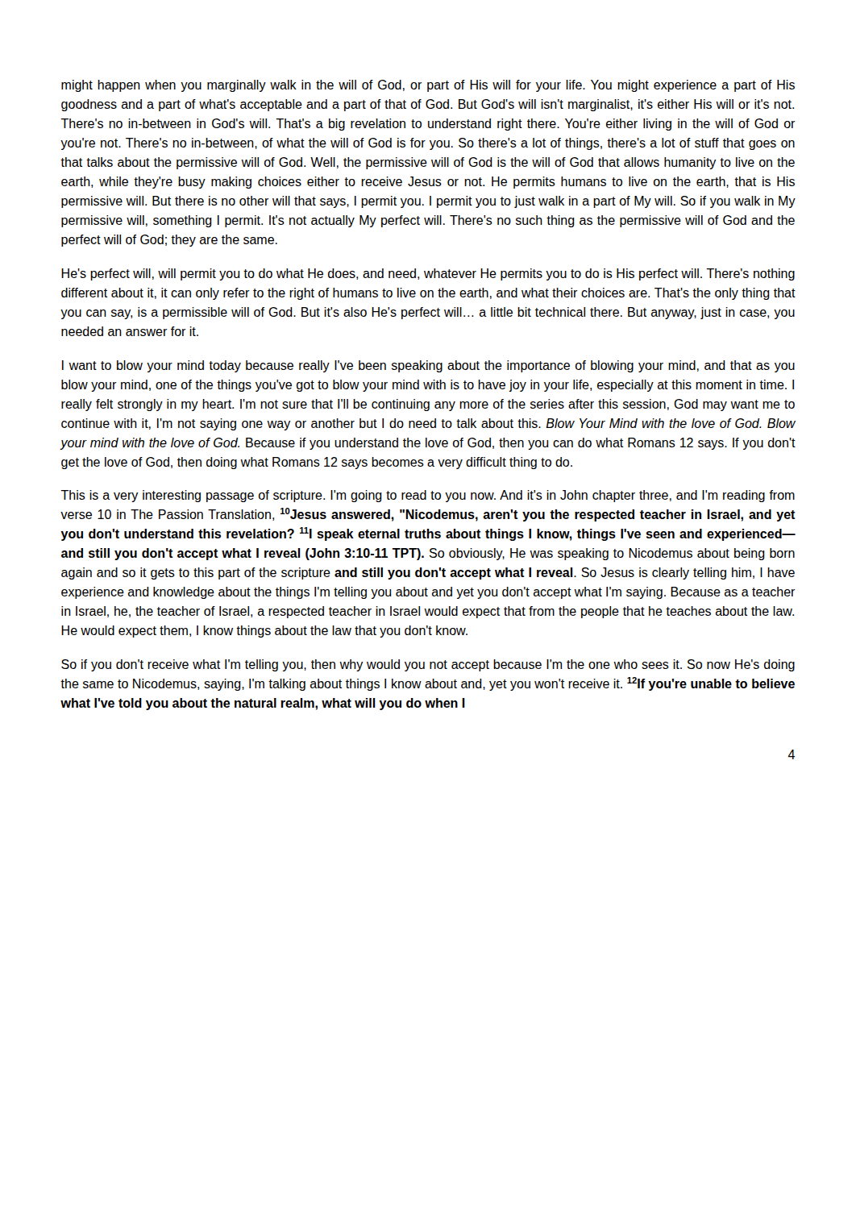might happen when you marginally walk in the will of God, or part of His will for your life. You might experience a part of His goodness and a part of what's acceptable and a part of that of God. But God's will isn't marginalist, it's either His will or it's not. There's no in-between in God's will. That's a big revelation to understand right there. You're either living in the will of God or you're not. There's no in-between, of what the will of God is for you. So there's a lot of things, there's a lot of stuff that goes on that talks about the permissive will of God. Well, the permissive will of God is the will of God that allows humanity to live on the earth, while they're busy making choices either to receive Jesus or not. He permits humans to live on the earth, that is His permissive will. But there is no other will that says, I permit you. I permit you to just walk in a part of My will. So if you walk in My permissive will, something I permit. It's not actually My perfect will. There's no such thing as the permissive will of God and the perfect will of God; they are the same.
He's perfect will, will permit you to do what He does, and need, whatever He permits you to do is His perfect will. There's nothing different about it, it can only refer to the right of humans to live on the earth, and what their choices are. That's the only thing that you can say, is a permissible will of God. But it's also He's perfect will… a little bit technical there. But anyway, just in case, you needed an answer for it.
I want to blow your mind today because really I've been speaking about the importance of blowing your mind, and that as you blow your mind, one of the things you've got to blow your mind with is to have joy in your life, especially at this moment in time. I really felt strongly in my heart. I'm not sure that I'll be continuing any more of the series after this session, God may want me to continue with it, I'm not saying one way or another but I do need to talk about this. Blow Your Mind with the love of God. Blow your mind with the love of God. Because if you understand the love of God, then you can do what Romans 12 says. If you don't get the love of God, then doing what Romans 12 says becomes a very difficult thing to do.
This is a very interesting passage of scripture. I'm going to read to you now. And it's in John chapter three, and I'm reading from verse 10 in The Passion Translation, 10Jesus answered, "Nicodemus, aren't you the respected teacher in Israel, and yet you don't understand this revelation? 11I speak eternal truths about things I know, things I've seen and experienced—and still you don't accept what I reveal (John 3:10-11 TPT). So obviously, He was speaking to Nicodemus about being born again and so it gets to this part of the scripture and still you don't accept what I reveal. So Jesus is clearly telling him, I have experience and knowledge about the things I'm telling you about and yet you don't accept what I'm saying. Because as a teacher in Israel, he, the teacher of Israel, a respected teacher in Israel would expect that from the people that he teaches about the law. He would expect them, I know things about the law that you don't know.
So if you don't receive what I'm telling you, then why would you not accept because I'm the one who sees it. So now He's doing the same to Nicodemus, saying, I'm talking about things I know about and, yet you won't receive it. 12If you're unable to believe what I've told you about the natural realm, what will you do when I
4